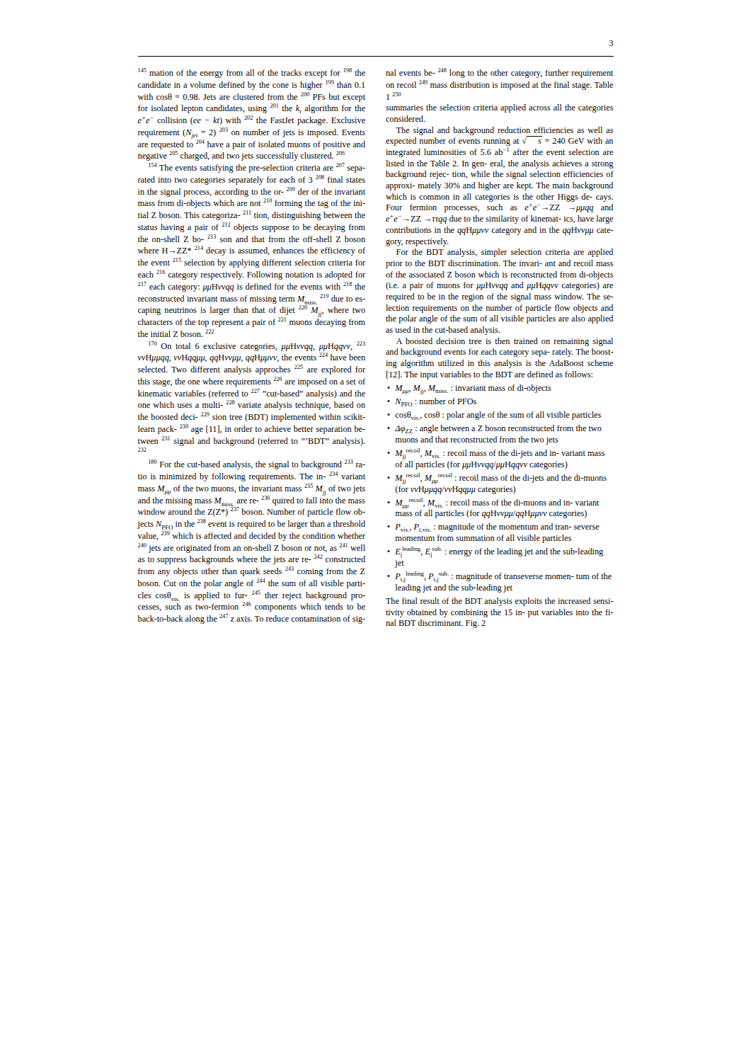3
145 mation of the energy from all of the tracks except for 198 the candidate in a volume defined by the cone is higher 199 than 0.1 with cosθ = 0.98. Jets are clustered from the 200 PFs but except for isolated lepton candidates, using 201 the kt algorithm for the e+e− collision (ee − kt) with 202 the FastJet package. Exclusive requirement (Njet = 2) 203 on number of jets is imposed. Events are requested to 204 have a pair of isolated muons of positive and negative 205 charged, and two jets successfully clustered. 206
154 The events satisfying the pre-selection criteria are 207 separated into two categories separately for each of 3 208 final states in the signal process, according to the or- 209 der of the invariant mass from di-objects which are not 210 forming the tag of the initial Z boson. This categoriza- 211 tion, distinguishing between the status having a pair of 212 objects suppose to be decaying from the on-shell Z bo- 213 son and that from the off-shell Z boson where H→ZZ* 214 decay is assumed, enhances the efficiency of the event 215 selection by applying different selection criteria for each 216 category respectively. Following notation is adopted for 217 each category: μμ Hννqq is defined for the events with 218 the reconstructed invariant mass of missing term Mmiss. 219 due to escaping neutrinos is larger than that of dijet 220 Mjj, where two characters of the top represent a pair of 221 muons decaying from the initial Z boson. 222
170 On total 6 exclusive categories, μμ Hννqq, μμ Hqqνν, 223 νν Hμμqq, νν Hqqμμ, qq Hννμμ, qq Hμμνν, the events 224 have been selected. Two different analysis approches 225 are explored for this stage, the one where requirements 226 are imposed on a set of kinematic variables (referred to 227 ”cut-based” analysis) and the one which uses a multi- 228 variate analysis technique, based on the boosted deci- 229 sion tree (BDT) implemented within scikit-learn pack- 230 age [11], in order to achieve better separation between 231 signal and background (referred to ”’BDT” analysis). 232
180 For the cut-based analysis, the signal to background 233 ratio is minimized by following requirements. The in- 234 variant mass Mμμ of the two muons, the invariant mass 235 Mjj of two jets and the missing mass Mmiss. are re- 236 quired to fall into the mass window around the Z(Z*) 237 boson. Number of particle flow objects NPFO in the 238 event is required to be larger than a threshold value, 239 which is affected and decided by the condition whether 240 jets are originated from an on-shell Z boson or not, as 241 well as to suppress backgrounds where the jets are re- 242 constructed from any objects other than quark seeds 243 coming from the Z boson. Cut on the polar angle of 244 the sum of all visible particles cosθvis. is applied to fur- 245 ther reject background processes, such as two-fermion 246 components which tends to be back-to-back along the 247 z axis. To reduce contamination of signal events be- 248 long to the other category, further requirement on recoil 249 mass distribution is imposed at the final stage. Table 1 250
summaries the selection criteria applied across all the categories considered.
The signal and background reduction efficiencies as well as expected number of events running at √s = 240 GeV with an integrated luminosities of 5.6 ab−1 after the event selection are listed in the Table 2. In gen- eral, the analysis achieves a strong background rejec- tion, while the signal selection efficiencies of approxi- mately 30% and higher are kept. The main background which is common in all categories is the other Higgs de- cays. Four fermion processes, such as e+e−→ZZ →μμqq and e+e−→ZZ →ττqq due to the similarity of kinemat- ics, have large contributions in the qq Hμμνν category and in the qq Hννμμ category, respectively.
For the BDT analysis, simpler selection criteria are applied prior to the BDT discrimination. The invari- ant and recoil mass of the associated Z boson which is reconstructed from di-objects (i.e. a pair of muons for μμ Hννqq and μμ Hqqνν categories) are required to be in the region of the signal mass window. The selection requirements on the number of particle flow objects and the polar angle of the sum of all visible particles are also applied as used in the cut-based analysis.
A boosted decision tree is then trained on remaining signal and background events for each category sepa- rately. The boosting algorithm utilized in this analysis is the AdaBoost scheme [12]. The input variables to the BDT are defined as follows:
Mμμ, Mjj, Mmiss. : invariant mass of di-objects
NPFO : number of PFOs
cosθvis., cosθ : polar angle of the sum of all visible particles
ΔφZZ : angle between a Z boson reconstructed from the two muons and that reconstructed from the two jets
Mjjrecoil, Mvis. : recoil mass of the di-jets and in- variant mass of all particles (for μμ Hννqq/μμ Hqqνν categories)
Mjjrecoil, Mμμrecoil : recoil mass of the di-jets and the di-muons (for νν Hμμqq/νν Hqqμμ categories)
Mμμrecoil, Mvis. : recoil mass of the di-muons and in- variant mass of all particles (for qq Hννμμ/qq Hμμνν categories)
Pvis., Pt,vis. : magnitude of the momentum and tran- severse momentum from summation of all visible particles
Ejleading, Ejsub. : energy of the leading jet and the sub-leading jet
Pt,jleading, Pt,jsub. : magnitude of transeverse momen- tum of the leading jet and the sub-leading jet
The final result of the BDT analysis exploits the increased sensitivity obtained by combining the 15 in- put variables into the final BDT discriminant. Fig. 2